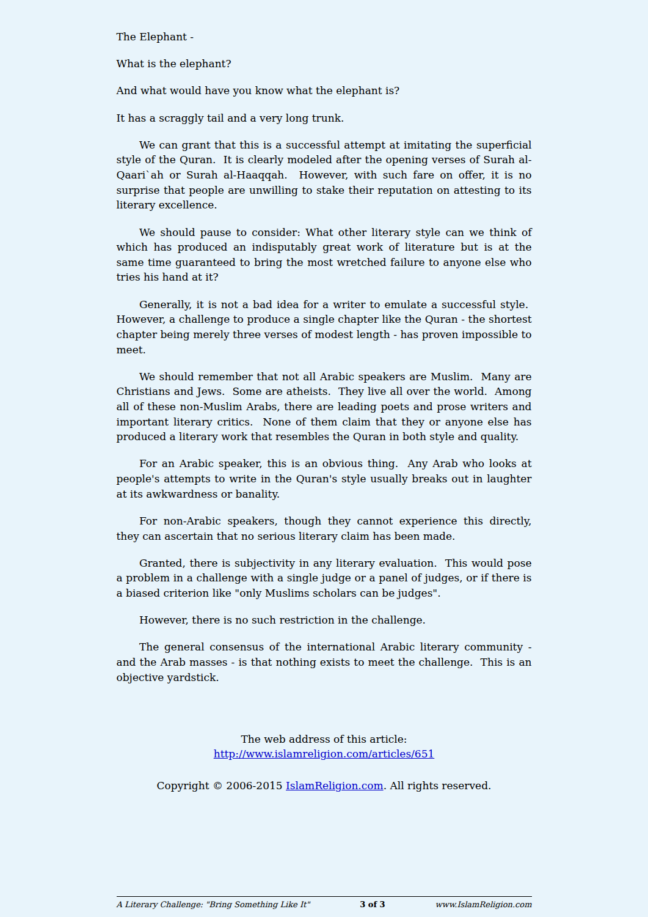The Elephant -
What is the elephant?
And what would have you know what the elephant is?
It has a scraggly tail and a very long trunk.
We can grant that this is a successful attempt at imitating the superficial style of the Quran. It is clearly modeled after the opening verses of Surah al-Qaari`ah or Surah al-Haaqqah. However, with such fare on offer, it is no surprise that people are unwilling to stake their reputation on attesting to its literary excellence.
We should pause to consider: What other literary style can we think of which has produced an indisputably great work of literature but is at the same time guaranteed to bring the most wretched failure to anyone else who tries his hand at it?
Generally, it is not a bad idea for a writer to emulate a successful style. However, a challenge to produce a single chapter like the Quran - the shortest chapter being merely three verses of modest length - has proven impossible to meet.
We should remember that not all Arabic speakers are Muslim. Many are Christians and Jews. Some are atheists. They live all over the world. Among all of these non-Muslim Arabs, there are leading poets and prose writers and important literary critics. None of them claim that they or anyone else has produced a literary work that resembles the Quran in both style and quality.
For an Arabic speaker, this is an obvious thing. Any Arab who looks at people's attempts to write in the Quran's style usually breaks out in laughter at its awkwardness or banality.
For non-Arabic speakers, though they cannot experience this directly, they can ascertain that no serious literary claim has been made.
Granted, there is subjectivity in any literary evaluation. This would pose a problem in a challenge with a single judge or a panel of judges, or if there is a biased criterion like "only Muslims scholars can be judges".
However, there is no such restriction in the challenge.
The general consensus of the international Arabic literary community - and the Arab masses - is that nothing exists to meet the challenge. This is an objective yardstick.
The web address of this article:
http://www.islamreligion.com/articles/651
Copyright © 2006-2015 IslamReligion.com. All rights reserved.
A Literary Challenge: "Bring Something Like It"
3 of 3
www.IslamReligion.com